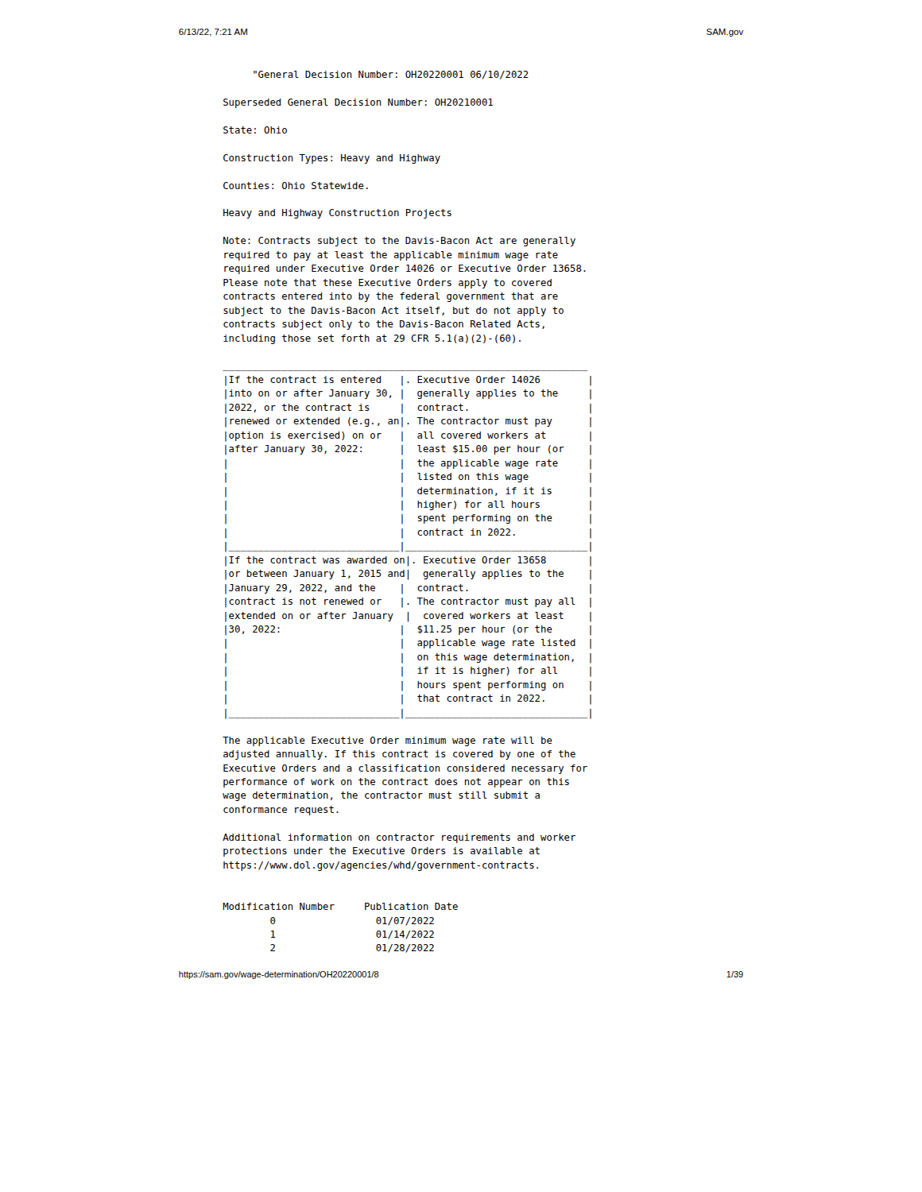6/13/22, 7:21 AM SAM.gov
      "General Decision Number: OH20220001 06/10/2022

 Superseded General Decision Number: OH20210001

 State: Ohio

 Construction Types: Heavy and Highway

 Counties: Ohio Statewide.

 Heavy and Highway Construction Projects

 Note: Contracts subject to the Davis-Bacon Act are generally
 required to pay at least the applicable minimum wage rate
 required under Executive Order 14026 or Executive Order 13658.
 Please note that these Executive Orders apply to covered
 contracts entered into by the federal government that are
 subject to the Davis-Bacon Act itself, but do not apply to
 contracts subject only to the Davis-Bacon Related Acts,
 including those set forth at 29 CFR 5.1(a)(2)-(60).

 ______________________________________________________________
 |If the contract is entered   |. Executive Order 14026        |
 |into on or after January 30, |  generally applies to the     |
 |2022, or the contract is     |  contract.                    |
 |renewed or extended (e.g., an|. The contractor must pay      |
 |option is exercised) on or   |  all covered workers at       |
 |after January 30, 2022:      |  least $15.00 per hour (or    |
 |                             |  the applicable wage rate     |
 |                             |  listed on this wage          |
 |                             |  determination, if it is      |
 |                             |  higher) for all hours        |
 |                             |  spent performing on the      |
 |                             |  contract in 2022.            |
 |_____________________________|_______________________________|
 |If the contract was awarded on|. Executive Order 13658       |
 |or between January 1, 2015 and|  generally applies to the    |
 |January 29, 2022, and the    |  contract.                    |
 |contract is not renewed or   |. The contractor must pay all  |
 |extended on or after January  |  covered workers at least    |
 |30, 2022:                    |  $11.25 per hour (or the      |
 |                             |  applicable wage rate listed  |
 |                             |  on this wage determination,  |
 |                             |  if it is higher) for all     |
 |                             |  hours spent performing on    |
 |                             |  that contract in 2022.       |
 |_____________________________|_______________________________|

 The applicable Executive Order minimum wage rate will be
 adjusted annually. If this contract is covered by one of the
 Executive Orders and a classification considered necessary for
 performance of work on the contract does not appear on this
 wage determination, the contractor must still submit a
 conformance request.

 Additional information on contractor requirements and worker
 protections under the Executive Orders is available at
 https://www.dol.gov/agencies/whd/government-contracts.


 Modification Number     Publication Date
         0                 01/07/2022
         1                 01/14/2022
         2                 01/28/2022
https://sam.gov/wage-determination/OH20220001/8 1/39